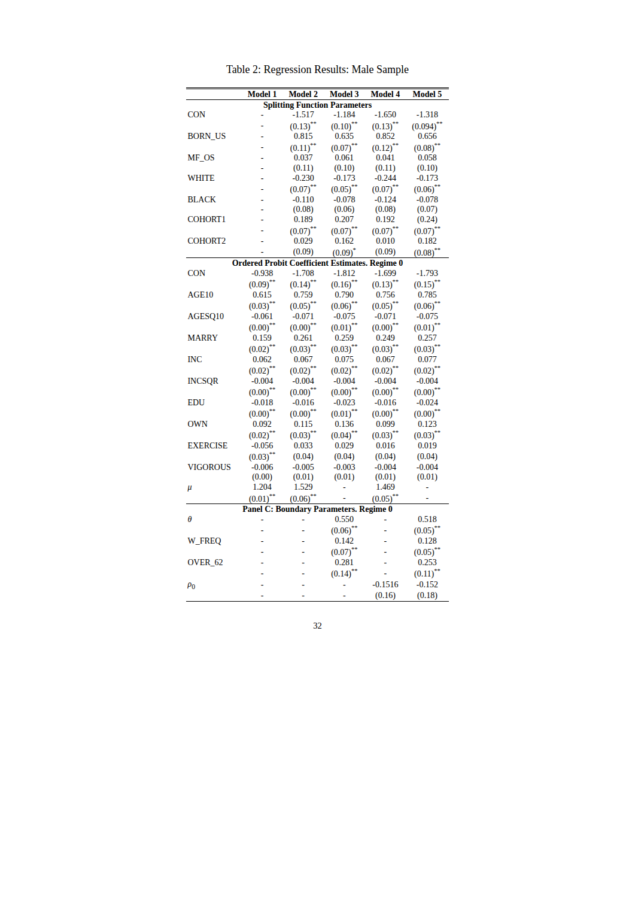Table 2: Regression Results: Male Sample
| | Model 1 | Model 2 | Model 3 | Model 4 | Model 5 |
| --- | --- | --- | --- | --- | --- |
| Splitting Function Parameters |
| CON | - | -1.517 | -1.184 | -1.650 | -1.318 |
| | - | (0.13) ** | (0.10) ** | (0.13) ** | (0.094) ** |
| BORN_US | - | 0.815 | 0.635 | 0.852 | 0.656 |
| | - | (0.11) ** | (0.07) ** | (0.12) ** | (0.08) ** |
| MF_OS | - | 0.037 | 0.061 | 0.041 | 0.058 |
| | - | (0.11) | (0.10) | (0.11) | (0.10) |
| WHITE | - | -0.230 | -0.173 | -0.244 | -0.173 |
| | - | (0.07) ** | (0.05) ** | (0.07) ** | (0.06) ** |
| BLACK | - | -0.110 | -0.078 | -0.124 | -0.078 |
| | - | (0.08) | (0.06) | (0.08) | (0.07) |
| COHORT1 | - | 0.189 | 0.207 | 0.192 | (0.24) |
| | - | (0.07) ** | (0.07) ** | (0.07) ** | (0.07) ** |
| COHORT2 | - | 0.029 | 0.162 | 0.010 | 0.182 |
| | - | (0.09) | (0.09) * | (0.09) | (0.08) ** |
| Ordered Probit Coefficient Estimates. Regime 0 |
| CON | -0.938 | -1.708 | -1.812 | -1.699 | -1.793 |
| | (0.09) ** | (0.14) ** | (0.16) ** | (0.13) ** | (0.15) ** |
| AGE10 | 0.615 | 0.759 | 0.790 | 0.756 | 0.785 |
| | (0.03) ** | (0.05) ** | (0.06) ** | (0.05) ** | (0.06) ** |
| AGESQ10 | -0.061 | -0.071 | -0.075 | -0.071 | -0.075 |
| | (0.00) ** | (0.00) ** | (0.01) ** | (0.00) ** | (0.01) ** |
| MARRY | 0.159 | 0.261 | 0.259 | 0.249 | 0.257 |
| | (0.02) ** | (0.03) ** | (0.03) ** | (0.03) ** | (0.03) ** |
| INC | 0.062 | 0.067 | 0.075 | 0.067 | 0.077 |
| | (0.02) ** | (0.02) ** | (0.02) ** | (0.02) ** | (0.02) ** |
| INCSQR | -0.004 | -0.004 | -0.004 | -0.004 | -0.004 |
| | (0.00) ** | (0.00) ** | (0.00) ** | (0.00) ** | (0.00) ** |
| EDU | -0.018 | -0.016 | -0.023 | -0.016 | -0.024 |
| | (0.00) ** | (0.00) ** | (0.01) ** | (0.00) ** | (0.00) ** |
| OWN | 0.092 | 0.115 | 0.136 | 0.099 | 0.123 |
| | (0.02) ** | (0.03) ** | (0.04) ** | (0.03) ** | (0.03) ** |
| EXERCISE | -0.056 | 0.033 | 0.029 | 0.016 | 0.019 |
| | (0.03) ** | (0.04) | (0.04) | (0.04) | (0.04) |
| VIGOROUS | -0.006 | -0.005 | -0.003 | -0.004 | -0.004 |
| | (0.00) | (0.01) | (0.01) | (0.01) | (0.01) |
| μ | 1.204 | 1.529 | - | 1.469 | - |
| | (0.01) ** | (0.06) ** | - | (0.05) ** | - |
| Panel C: Boundary Parameters. Regime 0 |
| θ | - | - | 0.550 | - | 0.518 |
| | - | - | (0.06) ** | - | (0.05) ** |
| W_FREQ | - | - | 0.142 | - | 0.128 |
| | - | - | (0.07) ** | - | (0.05) ** |
| OVER_62 | - | - | 0.281 | - | 0.253 |
| | - | - | (0.14) ** | - | (0.11) ** |
| ρ 0 | - | - | - | -0.1516 | -0.152 |
| | - | - | - | (0.16) | (0.18) |
32